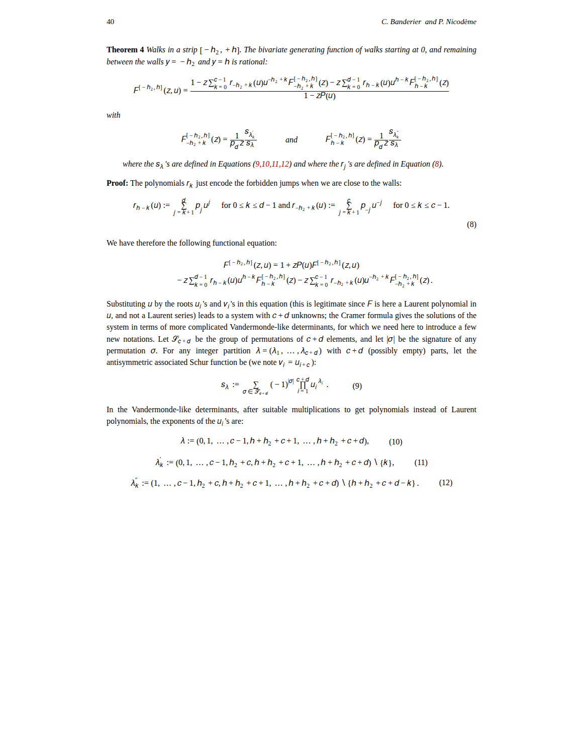40 C. Banderier and P. Nicodème
Theorem 4 Walks in a strip [−h2,+h]. The bivariate generating function of walks starting at 0, and remaining between the walls y=−h2 and y=h is rational:
F[−h2,h] (z,u) = 1−z ∑k=0c−1 r−h2+k (u) u−h2+k F−h2+k[−h2,h] (z) −z ∑k=0d−1 rh−k (u) uh−k Fh−k[−h2,h] (z) 1−zP(u)
with
F−h2+k[−h2,h] (z)= 1pdz sλk′sλ and Fh−k[−h2,h] (z)= 1pdz sλk″sλ
where the sλ's are defined in Equations (9,10,11,12) and where the rj's are defined in Equation (8).
Proof: The polynomials rk just encode the forbidden jumps when we are close to the walls:
rh−k (u):= ∑j=k+1d pjuj for 0≤k≤d−1 and r−h2+k (u):= ∑j=k+1c p−ju−j for 0≤k≤c−1.
(8)
We have therefore the following functional equation:
F[−h2,h] (z,u)=1+zP(u) F[−h2,h] (z,u) −z ∑k=0d−1 rh−k(u) uh−k Fh−k[−h2,h] (z) −z ∑k=0c−1 r−h2+k(u) u−h2+k F−h2+k[−h2,h] (z).
Substituting u by the roots ui's and vi's in this equation (this is legitimate since F is here a Laurent polynomial in u, and not a Laurent series) leads to a system with c+d unknowns; the Cramer formula gives the solutions of the system in terms of more complicated Vandermonde-like determinants, for which we need here to introduce a few new notations. Let 𝒮c+d be the group of permutations of c+d elements, and let |σ| be the signature of any permutation σ. For any integer partition λ=(λ1,…,λc+d) with c+d (possibly empty) parts, let the antisymmetric associated Schur function be (we note vi=ui+c):
sλ:= ∑σ∈𝒮c+d (−1)|σ| ∏i=1c+d uiλi .
(9)
In the Vandermonde-like determinants, after suitable multiplications to get polynomials instead of Laurent polynomials, the exponents of the ui's are:
λ:=(0,1,…,c−1,h+h2+c+1,…,h+h2+c+d),
(10)
λk′:=(0,1,…,c−1,h2+c,h+h2+c+1,…,h+h2+c+d)∖{k},
(11)
λk″:=(1,…,c−1,h2+c,h+h2+c+1,…,h+h2+c+d)∖{h+h2+c+d−k}.
(12)